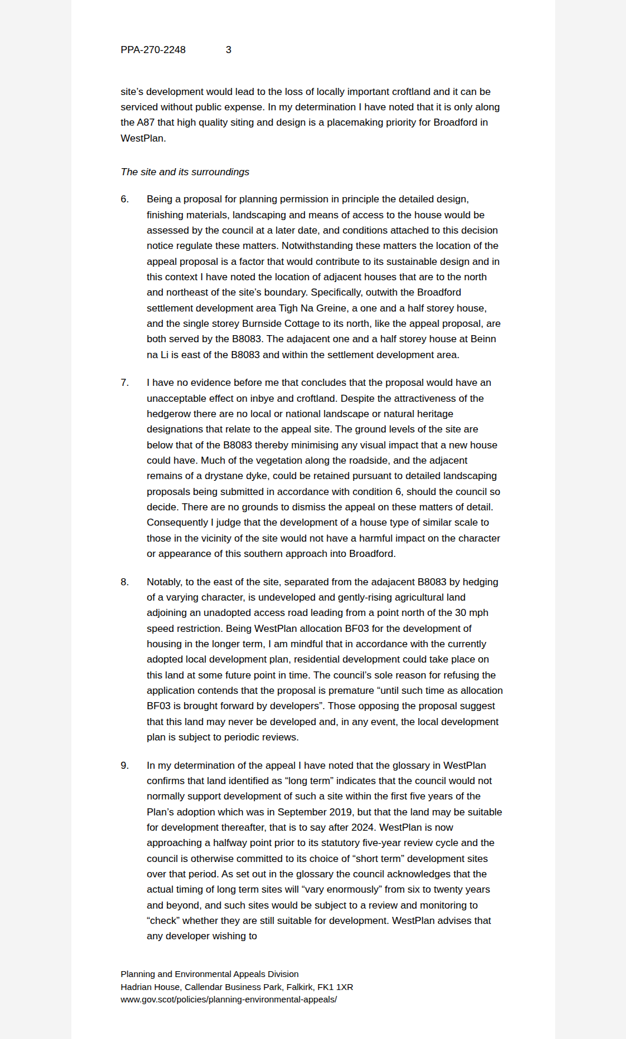PPA-270-2248 3
site’s development would lead to the loss of locally important croftland and it can be serviced without public expense. In my determination I have noted that it is only along the A87 that high quality siting and design is a placemaking priority for Broadford in WestPlan.
The site and its surroundings
6. Being a proposal for planning permission in principle the detailed design, finishing materials, landscaping and means of access to the house would be assessed by the council at a later date, and conditions attached to this decision notice regulate these matters. Notwithstanding these matters the location of the appeal proposal is a factor that would contribute to its sustainable design and in this context I have noted the location of adjacent houses that are to the north and northeast of the site’s boundary. Specifically, outwith the Broadford settlement development area Tigh Na Greine, a one and a half storey house, and the single storey Burnside Cottage to its north, like the appeal proposal, are both served by the B8083. The adajacent one and a half storey house at Beinn na Li is east of the B8083 and within the settlement development area.
7. I have no evidence before me that concludes that the proposal would have an unacceptable effect on inbye and croftland. Despite the attractiveness of the hedgerow there are no local or national landscape or natural heritage designations that relate to the appeal site. The ground levels of the site are below that of the B8083 thereby minimising any visual impact that a new house could have. Much of the vegetation along the roadside, and the adjacent remains of a drystane dyke, could be retained pursuant to detailed landscaping proposals being submitted in accordance with condition 6, should the council so decide. There are no grounds to dismiss the appeal on these matters of detail. Consequently I judge that the development of a house type of similar scale to those in the vicinity of the site would not have a harmful impact on the character or appearance of this southern approach into Broadford.
8. Notably, to the east of the site, separated from the adajacent B8083 by hedging of a varying character, is undeveloped and gently-rising agricultural land adjoining an unadopted access road leading from a point north of the 30 mph speed restriction. Being WestPlan allocation BF03 for the development of housing in the longer term, I am mindful that in accordance with the currently adopted local development plan, residential development could take place on this land at some future point in time. The council’s sole reason for refusing the application contends that the proposal is premature “until such time as allocation BF03 is brought forward by developers”. Those opposing the proposal suggest that this land may never be developed and, in any event, the local development plan is subject to periodic reviews.
9. In my determination of the appeal I have noted that the glossary in WestPlan confirms that land identified as “long term” indicates that the council would not normally support development of such a site within the first five years of the Plan’s adoption which was in September 2019, but that the land may be suitable for development thereafter, that is to say after 2024. WestPlan is now approaching a halfway point prior to its statutory five-year review cycle and the council is otherwise committed to its choice of “short term” development sites over that period. As set out in the glossary the council acknowledges that the actual timing of long term sites will “vary enormously” from six to twenty years and beyond, and such sites would be subject to a review and monitoring to “check” whether they are still suitable for development. WestPlan advises that any developer wishing to
Planning and Environmental Appeals Division
Hadrian House, Callendar Business Park, Falkirk, FK1 1XR
www.gov.scot/policies/planning-environmental-appeals/